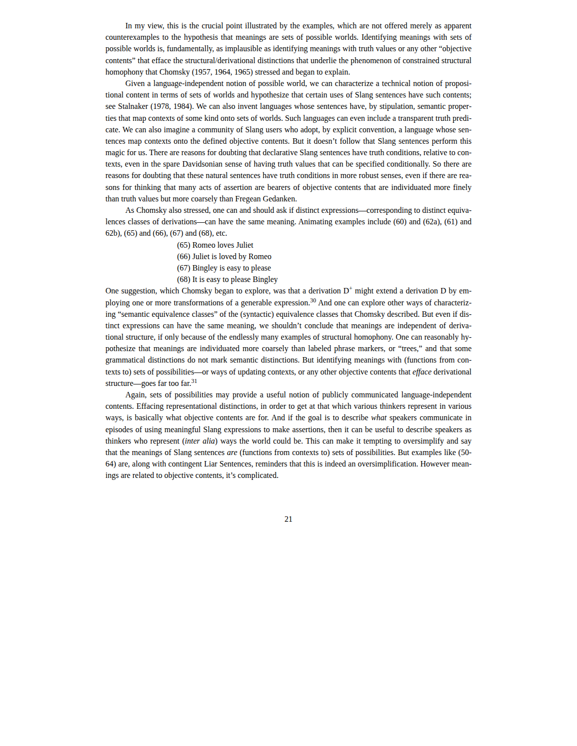In my view, this is the crucial point illustrated by the examples, which are not offered merely as apparent counterexamples to the hypothesis that meanings are sets of possible worlds. Identifying meanings with sets of possible worlds is, fundamentally, as implausible as identifying meanings with truth values or any other “objective contents” that efface the structural/derivational distinctions that underlie the phenomenon of constrained structural homophony that Chomsky (1957, 1964, 1965) stressed and began to explain.
Given a language-independent notion of possible world, we can characterize a technical notion of propositional content in terms of sets of worlds and hypothesize that certain uses of Slang sentences have such contents; see Stalnaker (1978, 1984). We can also invent languages whose sentences have, by stipulation, semantic properties that map contexts of some kind onto sets of worlds. Such languages can even include a transparent truth predicate. We can also imagine a community of Slang users who adopt, by explicit convention, a language whose sentences map contexts onto the defined objective contents. But it doesn’t follow that Slang sentences perform this magic for us. There are reasons for doubting that declarative Slang sentences have truth conditions, relative to contexts, even in the spare Davidsonian sense of having truth values that can be specified conditionally. So there are reasons for doubting that these natural sentences have truth conditions in more robust senses, even if there are reasons for thinking that many acts of assertion are bearers of objective contents that are individuated more finely than truth values but more coarsely than Fregean Gedanken.
As Chomsky also stressed, one can and should ask if distinct expressions—corresponding to distinct equivalences classes of derivations—can have the same meaning. Animating examples include (60) and (62a), (61) and 62b), (65) and (66), (67) and (68), etc.
(65) Romeo loves Juliet
(66) Juliet is loved by Romeo
(67) Bingley is easy to please
(68) It is easy to please Bingley
One suggestion, which Chomsky began to explore, was that a derivation D+ might extend a derivation D by employing one or more transformations of a generable expression.30 And one can explore other ways of characterizing “semantic equivalence classes” of the (syntactic) equivalence classes that Chomsky described. But even if distinct expressions can have the same meaning, we shouldn’t conclude that meanings are independent of derivational structure, if only because of the endlessly many examples of structural homophony. One can reasonably hypothesize that meanings are individuated more coarsely than labeled phrase markers, or “trees,” and that some grammatical distinctions do not mark semantic distinctions. But identifying meanings with (functions from contexts to) sets of possibilities—or ways of updating contexts, or any other objective contents that efface derivational structure—goes far too far.31
Again, sets of possibilities may provide a useful notion of publicly communicated language-independent contents. Effacing representational distinctions, in order to get at that which various thinkers represent in various ways, is basically what objective contents are for. And if the goal is to describe what speakers communicate in episodes of using meaningful Slang expressions to make assertions, then it can be useful to describe speakers as thinkers who represent (inter alia) ways the world could be. This can make it tempting to oversimplify and say that the meanings of Slang sentences are (functions from contexts to) sets of possibilities. But examples like (50-64) are, along with contingent Liar Sentences, reminders that this is indeed an oversimplification. However meanings are related to objective contents, it’s complicated.
21